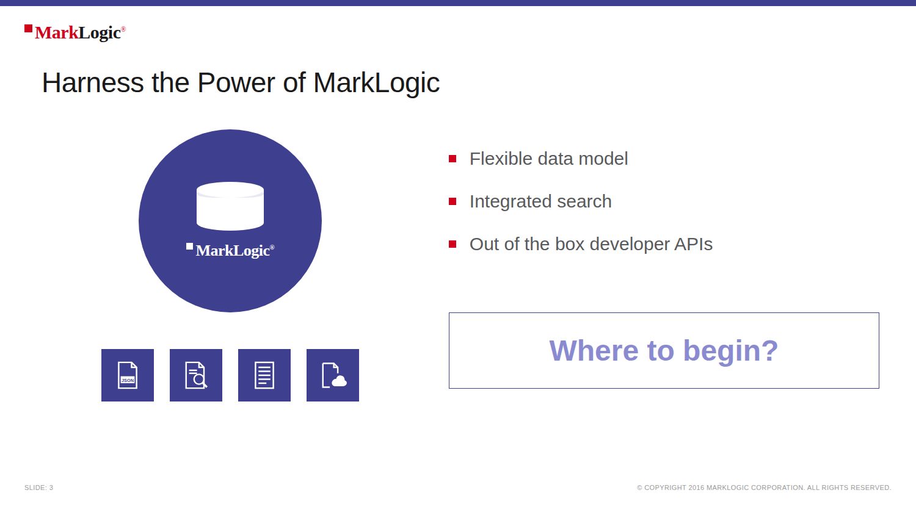Mark Logic®
Harness the Power of MarkLogic
MarkLogic®
JSON
Flexible data model
Integrated search
Out of the box developer APIs
Where to begin?
SLIDE: 3
© Copyright 2016 MarkLogic Corporation. All rights reserved.